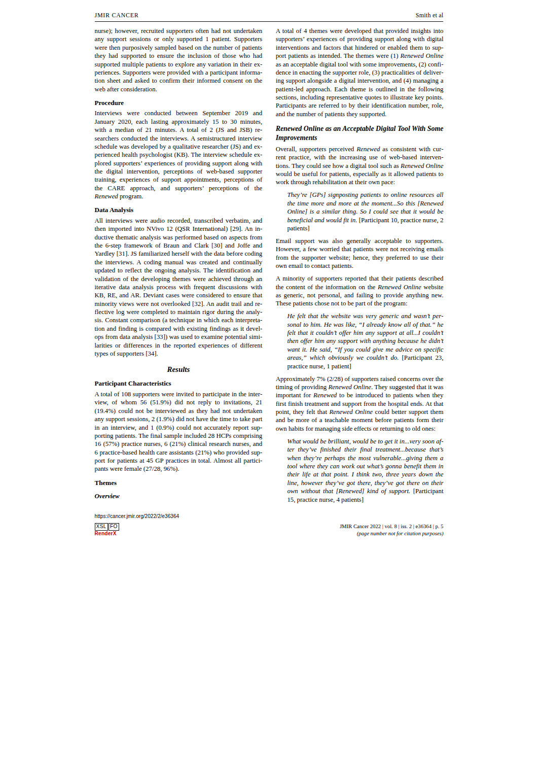JMIR CANCER Smith et al
nurse); however, recruited supporters often had not undertaken any support sessions or only supported 1 patient. Supporters were then purposively sampled based on the number of patients they had supported to ensure the inclusion of those who had supported multiple patients to explore any variation in their experiences. Supporters were provided with a participant information sheet and asked to confirm their informed consent on the web after consideration.
Procedure
Interviews were conducted between September 2019 and January 2020, each lasting approximately 15 to 30 minutes, with a median of 21 minutes. A total of 2 (JS and JSB) researchers conducted the interviews. A semistructured interview schedule was developed by a qualitative researcher (JS) and experienced health psychologist (KB). The interview schedule explored supporters’ experiences of providing support along with the digital intervention, perceptions of web-based supporter training, experiences of support appointments, perceptions of the CARE approach, and supporters’ perceptions of the Renewed program.
Data Analysis
All interviews were audio recorded, transcribed verbatim, and then imported into NVivo 12 (QSR International) [29]. An inductive thematic analysis was performed based on aspects from the 6-step framework of Braun and Clark [30] and Joffe and Yardley [31]. JS familiarized herself with the data before coding the interviews. A coding manual was created and continually updated to reflect the ongoing analysis. The identification and validation of the developing themes were achieved through an iterative data analysis process with frequent discussions with KB, RE, and AR. Deviant cases were considered to ensure that minority views were not overlooked [32]. An audit trail and reflective log were completed to maintain rigor during the analysis. Constant comparison (a technique in which each interpretation and finding is compared with existing findings as it develops from data analysis [33]) was used to examine potential similarities or differences in the reported experiences of different types of supporters [34].
Results
Participant Characteristics
A total of 108 supporters were invited to participate in the interview, of whom 56 (51.9%) did not reply to invitations, 21 (19.4%) could not be interviewed as they had not undertaken any support sessions, 2 (1.9%) did not have the time to take part in an interview, and 1 (0.9%) could not accurately report supporting patients. The final sample included 28 HCPs comprising 16 (57%) practice nurses, 6 (21%) clinical research nurses, and 6 practice-based health care assistants (21%) who provided support for patients at 45 GP practices in total. Almost all participants were female (27/28, 96%).
Themes
Overview
A total of 4 themes were developed that provided insights into supporters’ experiences of providing support along with digital interventions and factors that hindered or enabled them to support patients as intended. The themes were (1) Renewed Online as an acceptable digital tool with some improvements, (2) confidence in enacting the supporter role, (3) practicalities of delivering support alongside a digital intervention, and (4) managing a patient-led approach. Each theme is outlined in the following sections, including representative quotes to illustrate key points. Participants are referred to by their identification number, role, and the number of patients they supported.
Renewed Online as an Acceptable Digital Tool With Some Improvements
Overall, supporters perceived Renewed as consistent with current practice, with the increasing use of web-based interventions. They could see how a digital tool such as Renewed Online would be useful for patients, especially as it allowed patients to work through rehabilitation at their own pace:
They’re [GPs] signposting patients to online resources all the time more and more at the moment...So this [Renewed Online] is a similar thing. So I could see that it would be beneficial and would fit in. [Participant 10, practice nurse, 2 patients]
Email support was also generally acceptable to supporters. However, a few worried that patients were not receiving emails from the supporter website; hence, they preferred to use their own email to contact patients.
A minority of supporters reported that their patients described the content of the information on the Renewed Online website as generic, not personal, and failing to provide anything new. These patients chose not to be part of the program:
He felt that the website was very generic and wasn’t personal to him. He was like, “I already know all of that.” he felt that it couldn’t offer him any support at all...I couldn’t then offer him any support with anything because he didn’t want it. He said, “If you could give me advice on specific areas,” which obviously we couldn’t do. [Participant 23, practice nurse, 1 patient]
Approximately 7% (2/28) of supporters raised concerns over the timing of providing Renewed Online. They suggested that it was important for Renewed to be introduced to patients when they first finish treatment and support from the hospital ends. At that point, they felt that Renewed Online could better support them and be more of a teachable moment before patients form their own habits for managing side effects or returning to old ones:
What would be brilliant, would be to get it in...very soon after they’ve finished their final treatment...because that’s when they’re perhaps the most vulnerable...giving them a tool where they can work out what’s gonna benefit them in their life at that point. I think two, three years down the line, however they’ve got there, they’ve got there on their own without that [Renewed] kind of support. [Participant 15, practice nurse, 4 patients]
https://cancer.jmir.org/2022/2/e36364
XSL FO
RenderX
JMIR Cancer 2022 | vol. 8 | iss. 2 | e36364 | p. 5
(page number not for citation purposes)